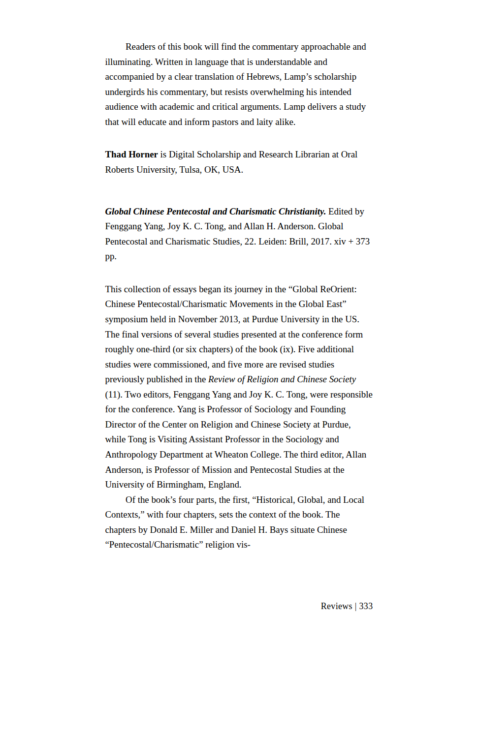Readers of this book will find the commentary approachable and illuminating. Written in language that is understandable and accompanied by a clear translation of Hebrews, Lamp’s scholarship undergirds his commentary, but resists overwhelming his intended audience with academic and critical arguments. Lamp delivers a study that will educate and inform pastors and laity alike.
Thad Horner is Digital Scholarship and Research Librarian at Oral Roberts University, Tulsa, OK, USA.
Global Chinese Pentecostal and Charismatic Christianity. Edited by Fenggang Yang, Joy K. C. Tong, and Allan H. Anderson. Global Pentecostal and Charismatic Studies, 22. Leiden: Brill, 2017. xiv + 373 pp.
This collection of essays began its journey in the “Global ReOrient: Chinese Pentecostal/Charismatic Movements in the Global East” symposium held in November 2013, at Purdue University in the US. The final versions of several studies presented at the conference form roughly one-third (or six chapters) of the book (ix). Five additional studies were commissioned, and five more are revised studies previously published in the Review of Religion and Chinese Society (11). Two editors, Fenggang Yang and Joy K. C. Tong, were responsible for the conference. Yang is Professor of Sociology and Founding Director of the Center on Religion and Chinese Society at Purdue, while Tong is Visiting Assistant Professor in the Sociology and Anthropology Department at Wheaton College. The third editor, Allan Anderson, is Professor of Mission and Pentecostal Studies at the University of Birmingham, England.
Of the book’s four parts, the first, “Historical, Global, and Local Contexts,” with four chapters, sets the context of the book. The chapters by Donald E. Miller and Daniel H. Bays situate Chinese “Pentecostal/Charismatic” religion vis-
Reviews | 333